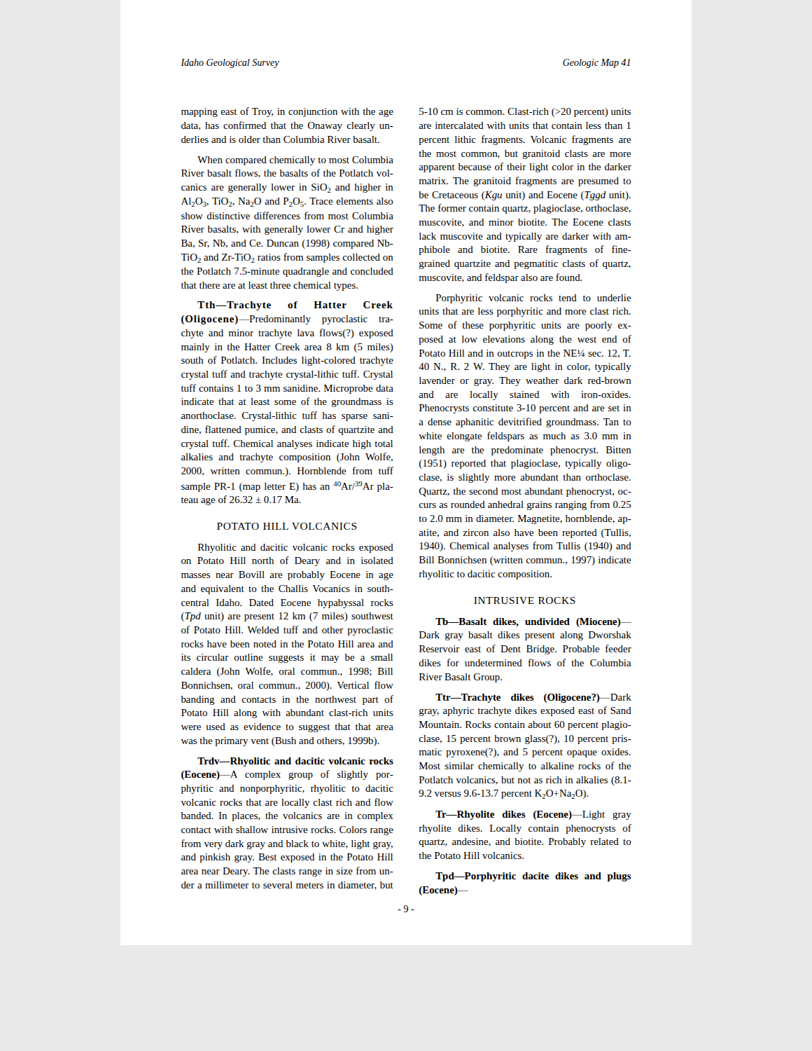Idaho Geological Survey Geologic Map 41
mapping east of Troy, in conjunction with the age data, has confirmed that the Onaway clearly underlies and is older than Columbia River basalt.
When compared chemically to most Columbia River basalt flows, the basalts of the Potlatch volcanics are generally lower in SiO2 and higher in Al2O3, TiO2, Na2O and P2O5. Trace elements also show distinctive differences from most Columbia River basalts, with generally lower Cr and higher Ba, Sr, Nb, and Ce. Duncan (1998) compared Nb-TiO2 and Zr-TiO2 ratios from samples collected on the Potlatch 7.5-minute quadrangle and concluded that there are at least three chemical types.
Tth—Trachyte of Hatter Creek (Oligocene)—Predominantly pyroclastic trachyte and minor trachyte lava flows(?) exposed mainly in the Hatter Creek area 8 km (5 miles) south of Potlatch. Includes light-colored trachyte crystal tuff and trachyte crystal-lithic tuff. Crystal tuff contains 1 to 3 mm sanidine. Microprobe data indicate that at least some of the groundmass is anorthoclase. Crystal-lithic tuff has sparse sanidine, flattened pumice, and clasts of quartzite and crystal tuff. Chemical analyses indicate high total alkalies and trachyte composition (John Wolfe, 2000, written commun.). Hornblende from tuff sample PR-1 (map letter E) has an 40Ar/39Ar plateau age of 26.32 ± 0.17 Ma.
POTATO HILL VOLCANICS
Rhyolitic and dacitic volcanic rocks exposed on Potato Hill north of Deary and in isolated masses near Bovill are probably Eocene in age and equivalent to the Challis Vocanics in south-central Idaho. Dated Eocene hypabyssal rocks (Tpd unit) are present 12 km (7 miles) southwest of Potato Hill. Welded tuff and other pyroclastic rocks have been noted in the Potato Hill area and its circular outline suggests it may be a small caldera (John Wolfe, oral commun., 1998; Bill Bonnichsen, oral commun., 2000). Vertical flow banding and contacts in the northwest part of Potato Hill along with abundant clast-rich units were used as evidence to suggest that that area was the primary vent (Bush and others, 1999b).
Trdv—Rhyolitic and dacitic volcanic rocks (Eocene)—A complex group of slightly porphyritic and nonporphyritic, rhyolitic to dacitic volcanic rocks that are locally clast rich and flow banded. In places, the volcanics are in complex contact with shallow intrusive rocks. Colors range from very dark gray and black to white, light gray, and pinkish gray. Best exposed in the Potato Hill area near Deary. The clasts range in size from under a millimeter to several meters in diameter, but 5-10 cm is common. Clast-rich (>20 percent) units are intercalated with units that contain less than 1 percent lithic fragments. Volcanic fragments are the most common, but granitoid clasts are more apparent because of their light color in the darker matrix. The granitoid fragments are presumed to be Cretaceous (Kgu unit) and Eocene (Tggd unit). The former contain quartz, plagioclase, orthoclase, muscovite, and minor biotite. The Eocene clasts lack muscovite and typically are darker with amphibole and biotite. Rare fragments of fine-grained quartzite and pegmatitic clasts of quartz, muscovite, and feldspar also are found.
Porphyritic volcanic rocks tend to underlie units that are less porphyritic and more clast rich. Some of these porphyritic units are poorly exposed at low elevations along the west end of Potato Hill and in outcrops in the NE¼ sec. 12, T. 40 N., R. 2 W. They are light in color, typically lavender or gray. They weather dark red-brown and are locally stained with iron-oxides. Phenocrysts constitute 3-10 percent and are set in a dense aphanitic devitrified groundmass. Tan to white elongate feldspars as much as 3.0 mm in length are the predominate phenocryst. Bitten (1951) reported that plagioclase, typically oligoclase, is slightly more abundant than orthoclase. Quartz, the second most abundant phenocryst, occurs as rounded anhedral grains ranging from 0.25 to 2.0 mm in diameter. Magnetite, hornblende, apatite, and zircon also have been reported (Tullis, 1940). Chemical analyses from Tullis (1940) and Bill Bonnichsen (written commun., 1997) indicate rhyolitic to dacitic composition.
INTRUSIVE ROCKS
Tb—Basalt dikes, undivided (Miocene)—Dark gray basalt dikes present along Dworshak Reservoir east of Dent Bridge. Probable feeder dikes for undetermined flows of the Columbia River Basalt Group.
Ttr—Trachyte dikes (Oligocene?)—Dark gray, aphyric trachyte dikes exposed east of Sand Mountain. Rocks contain about 60 percent plagioclase, 15 percent brown glass(?), 10 percent prismatic pyroxene(?), and 5 percent opaque oxides. Most similar chemically to alkaline rocks of the Potlatch volcanics, but not as rich in alkalies (8.1-9.2 versus 9.6-13.7 percent K2O+Na2O).
Tr—Rhyolite dikes (Eocene)—Light gray rhyolite dikes. Locally contain phenocrysts of quartz, andesine, and biotite. Probably related to the Potato Hill volcanics.
Tpd—Porphyritic dacite dikes and plugs (Eocene)—
- 9 -